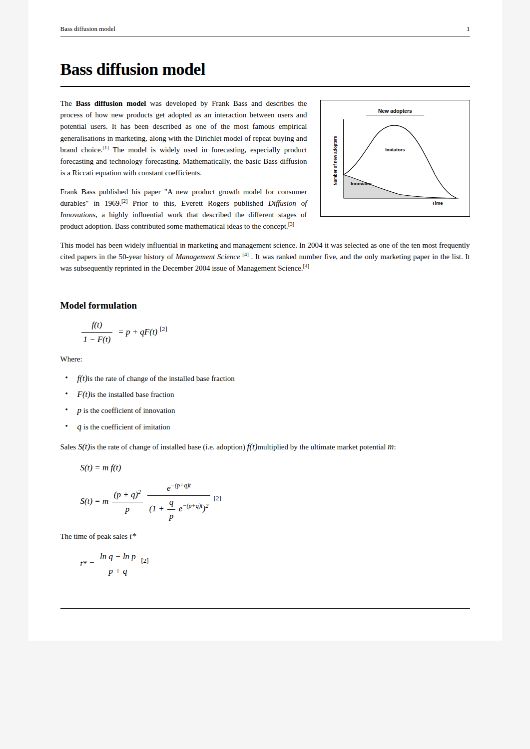Bass diffusion model 1
Bass diffusion model
New adopters Number of new adopters Time Imitators Innovator
The Bass diffusion model was developed by Frank Bass and describes the process of how new products get adopted as an interaction between users and potential users. It has been described as one of the most famous empirical generalisations in marketing, along with the Dirichlet model of repeat buying and brand choice.[1] The model is widely used in forecasting, especially product forecasting and technology forecasting. Mathematically, the basic Bass diffusion is a Riccati equation with constant coefficients.
Frank Bass published his paper "A new product growth model for consumer durables" in 1969.[2] Prior to this, Everett Rogers published Diffusion of Innovations, a highly influential work that described the different stages of product adoption. Bass contributed some mathematical ideas to the concept.[3]
This model has been widely influential in marketing and management science. In 2004 it was selected as one of the ten most frequently cited papers in the 50-year history of Management Science [4] . It was ranked number five, and the only marketing paper in the list. It was subsequently reprinted in the December 2004 issue of Management Science.[4]
Model formulation
f(t) 1 − F(t) = p + qF(t) [2]
Where:
f(t) is the rate of change of the installed base fraction
F(t) is the installed base fraction
p is the coefficient of innovation
q is the coefficient of imitation
Sales S(t) is the rate of change of installed base (i.e. adoption) f(t) multiplied by the ultimate market potential m:
S(t) = m f(t)
S(t) = m (p + q)2 p e−(p+q)t (1 + qp e−(p+q)t)2 [2]
The time of peak sales t*
t* = ln q − ln p p + q [2]